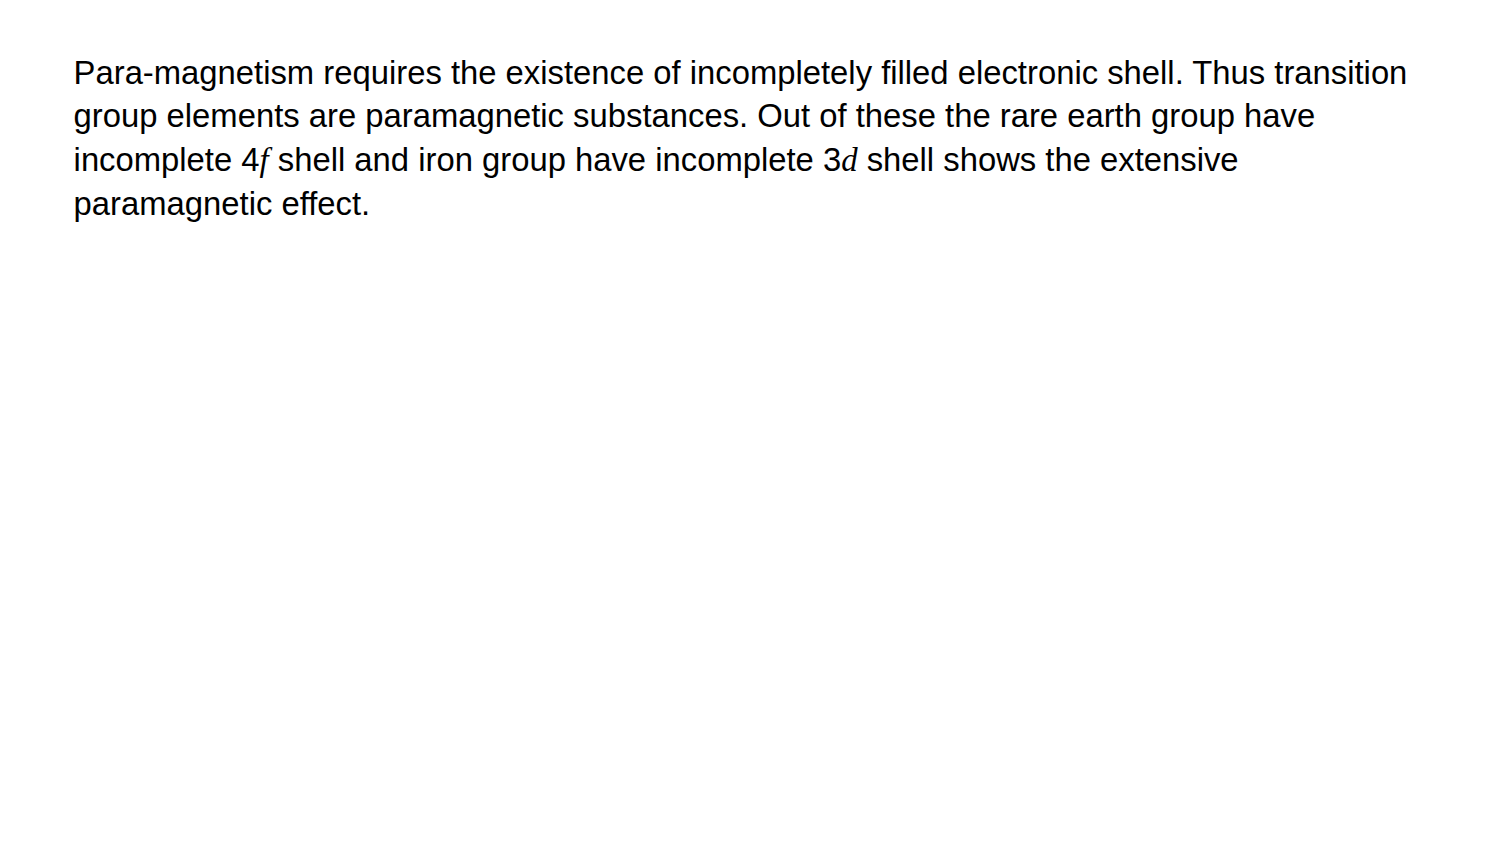Para-magnetism requires the existence of incompletely filled electronic shell. Thus transition group elements are paramagnetic substances. Out of these the rare earth group have incomplete 4f shell and iron group have incomplete 3d shell shows the extensive paramagnetic effect.